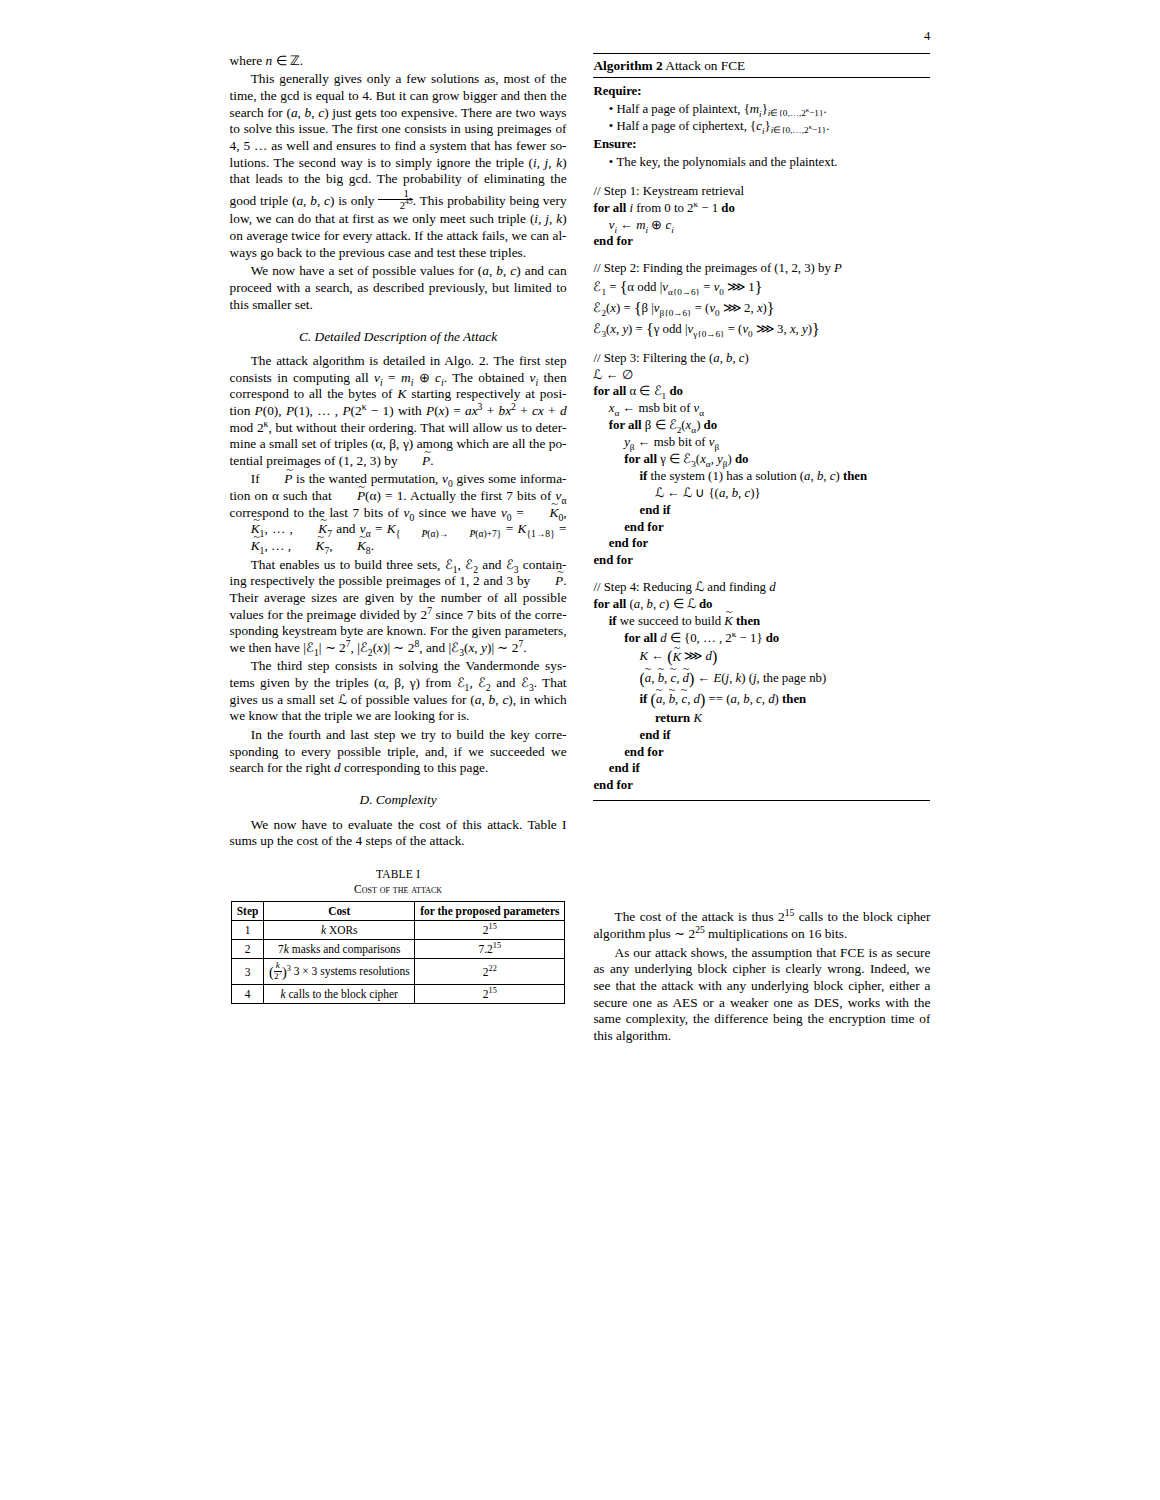4
where n ∈ ℤ.
This generally gives only a few solutions as, most of the time, the gcd is equal to 4. But it can grow bigger and then the search for (a, b, c) just gets too expensive. There are two ways to solve this issue. The first one consists in using preimages of 4, 5 … as well and ensures to find a system that has fewer solutions. The second way is to simply ignore the triple (i, j, k) that leads to the big gcd. The probability of eliminating the good triple (a, b, c) is only 1245. This probability being very low, we can do that at first as we only meet such triple (i, j, k) on average twice for every attack. If the attack fails, we can always go back to the previous case and test these triples.
We now have a set of possible values for (a, b, c) and can proceed with a search, as described previously, but limited to this smaller set.
C. Detailed Description of the Attack
The attack algorithm is detailed in Algo. 2. The first step consists in computing all vi = mi ⊕ ci. The obtained vi then correspond to all the bytes of K starting respectively at position P(0), P(1), … , P(2κ − 1) with P(x) = ax3 + bx2 + cx + d mod 2κ, but without their ordering. That will allow us to determine a small set of triples (α, β, γ) among which are all the potential preimages of (1, 2, 3) by P.
If P is the wanted permutation, v0 gives some information on α such that P(α) = 1. Actually the first 7 bits of vα correspond to the last 7 bits of v0 since we have v0 = K0, K1, … , K7 and vα = K{P(α)→P(α)+7} = K{1→8} = K1, … , K7, K8.
That enables us to build three sets, ℰ1, ℰ2 and ℰ3 containing respectively the possible preimages of 1, 2 and 3 by P. Their average sizes are given by the number of all possible values for the preimage divided by 27 since 7 bits of the corresponding keystream byte are known. For the given parameters, we then have |ℰ1| ∼ 27, |ℰ2(x)| ∼ 28, and |ℰ3(x, y)| ∼ 27.
The third step consists in solving the Vandermonde systems given by the triples (α, β, γ) from ℰ1, ℰ2 and ℰ3. That gives us a small set ℒ of possible values for (a, b, c), in which we know that the triple we are looking for is.
In the fourth and last step we try to build the key corresponding to every possible triple, and, if we succeeded we search for the right d corresponding to this page.
D. Complexity
We now have to evaluate the cost of this attack. Table I sums up the cost of the 4 steps of the attack.
TABLE I
Cost of the attack
| Step | Cost | for the proposed parameters |
| --- | --- | --- |
| 1 | k XORs | 2 15 |
| 2 | 7 k masks and comparisons | 7.2 15 |
| 3 | ( k 2 7 ) 3 3 × 3 systems resolutions | 2 22 |
| 4 | k calls to the block cipher | 2 15 |
Algorithm 2 Attack on FCE
Require:
Half a page of plaintext, {mi}i∈{0,…,2κ−1}.
Half a page of ciphertext, {ci}i∈{0,…,2κ−1}.
Ensure:
The key, the polynomials and the plaintext.
// Step 1: Keystream retrieval
for all i from 0 to 2κ − 1 do
vi ← mi ⊕ ci
end for
// Step 2: Finding the preimages of (1, 2, 3) by P
ℰ1 = {α odd |vα{0→6} = v0 ⋙ 1}
ℰ2(x) = {β |vβ{0→6} = (v0 ⋙ 2, x)}
ℰ3(x, y) = {γ odd |vγ{0→6} = (v0 ⋙ 3, x, y)}
// Step 3: Filtering the (a, b, c)
ℒ ← ∅
for all α ∈ ℰ1 do
xα ← msb bit of vα
for all β ∈ ℰ2(xα) do
yβ ← msb bit of vβ
for all γ ∈ ℰ3(xα, yβ) do
if the system (1) has a solution (a, b, c) then
ℒ ← ℒ ∪ {(a, b, c)}
end if
end for
end for
end for
// Step 4: Reducing ℒ and finding d
for all (a, b, c) ∈ ℒ do
if we succeed to build K then
for all d ∈ {0, … , 2κ − 1} do
K ← (K ⋙ d)
(a, b, c, d) ← E(j, k) (j, the page nb)
if (a, b, c, d) == (a, b, c, d) then
return K
end if
end for
end if
end for
The cost of the attack is thus 215 calls to the block cipher algorithm plus ∼ 225 multiplications on 16 bits.
As our attack shows, the assumption that FCE is as secure as any underlying block cipher is clearly wrong. Indeed, we see that the attack with any underlying block cipher, either a secure one as AES or a weaker one as DES, works with the same complexity, the difference being the encryption time of this algorithm.